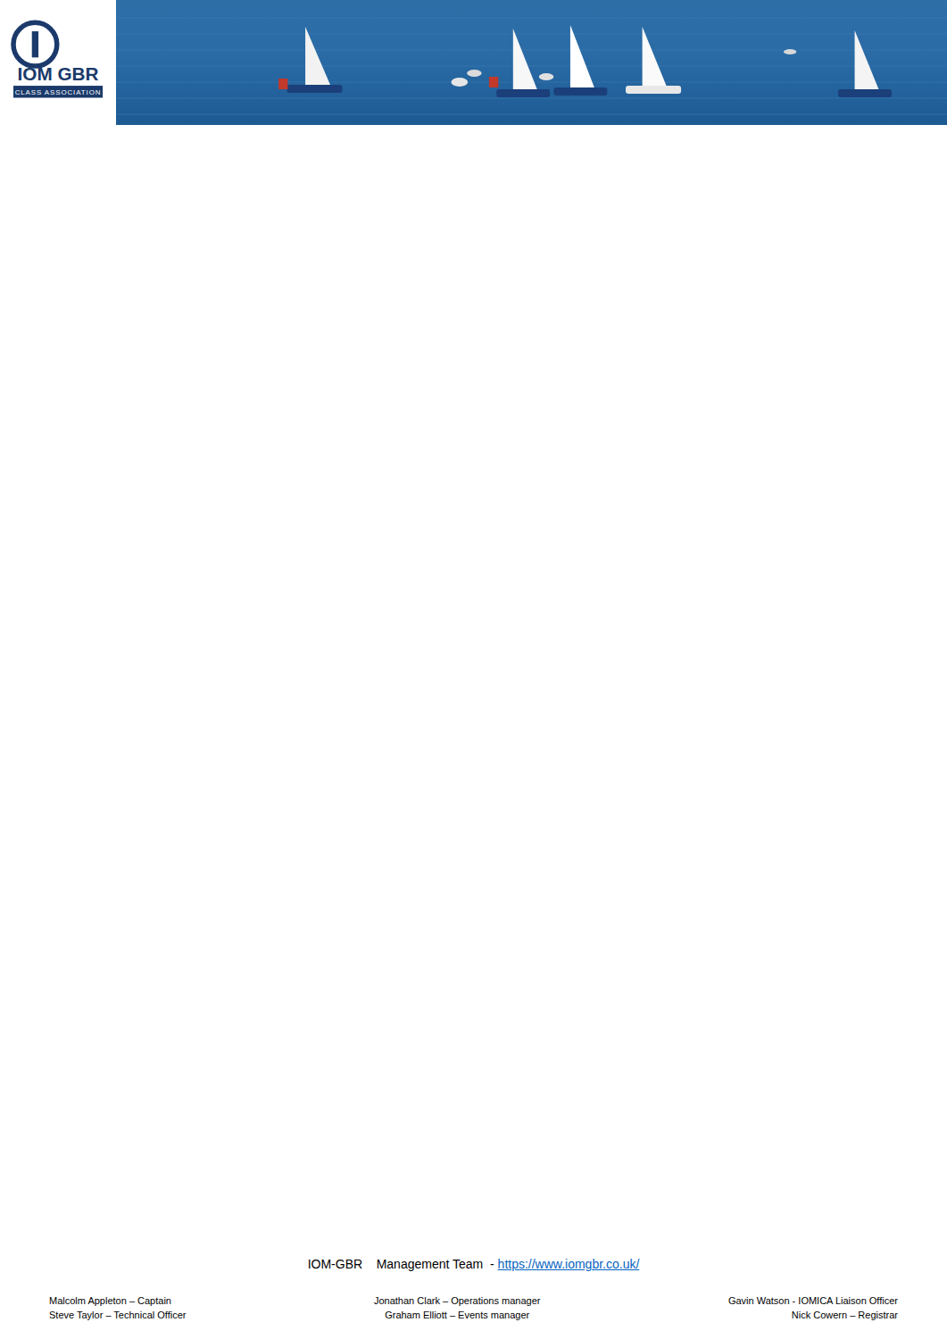IOM GBR CLASS ASSOCIATION
IOM-GBR Management Team - https://www.iomgbr.co.uk/
Malcolm Appleton – Captain
Steve Taylor – Technical Officer
Jonathan Clark – Operations manager
Graham Elliott – Events manager
Gavin Watson - IOMICA Liaison Officer
Nick Cowern – Registrar